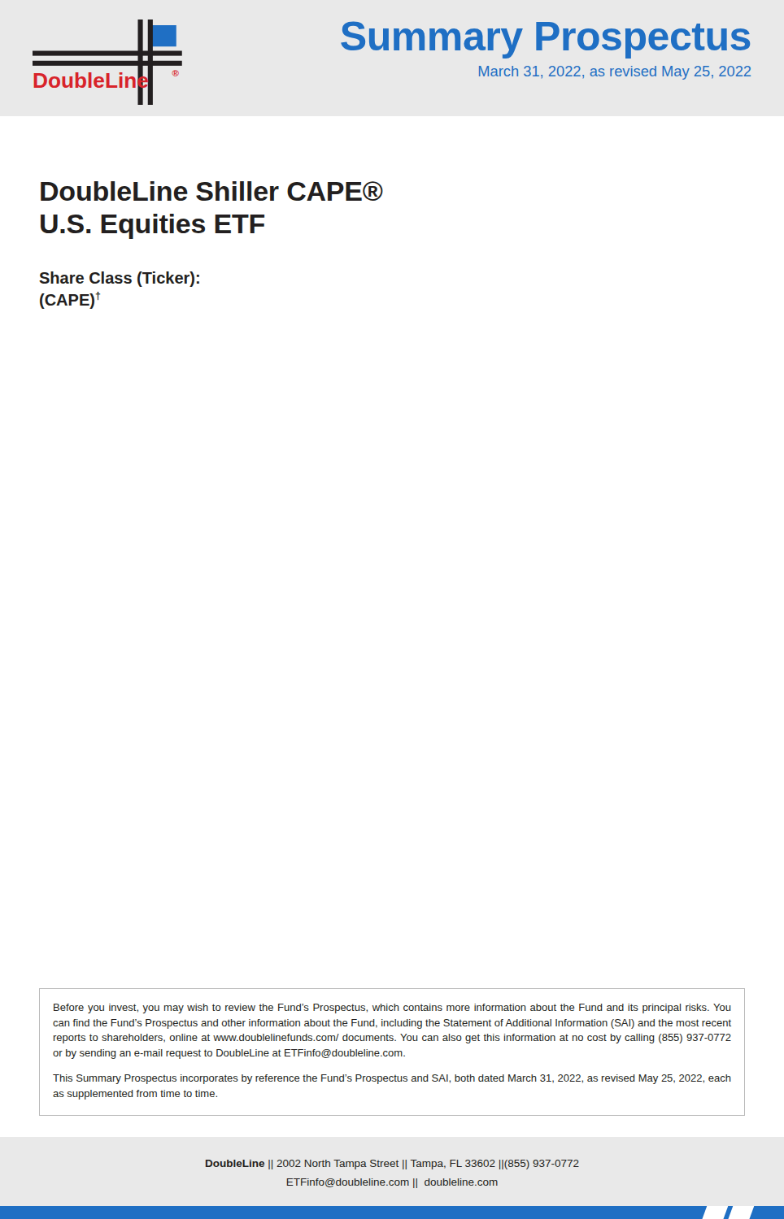DoubleLine ®
Summary Prospectus
March 31, 2022, as revised May 25, 2022
DoubleLine Shiller CAPE®
U.S. Equities ETF
Share Class (Ticker):
(CAPE)†
Before you invest, you may wish to review the Fund’s Prospectus, which contains more information about the Fund and its principal risks. You can find the Fund’s Prospectus and other information about the Fund, including the Statement of Additional Information (SAI) and the most recent reports to shareholders, online at www.doublelinefunds.com/ documents. You can also get this information at no cost by calling (855) 937-0772 or by sending an e-mail request to DoubleLine at ETFinfo@doubleline.com.
This Summary Prospectus incorporates by reference the Fund’s Prospectus and SAI, both dated March 31, 2022, as revised May 25, 2022, each as supplemented from time to time.
DoubleLine || 2002 North Tampa Street || Tampa, FL 33602 ||(855) 937-0772
ETFinfo@doubleline.com || doubleline.com